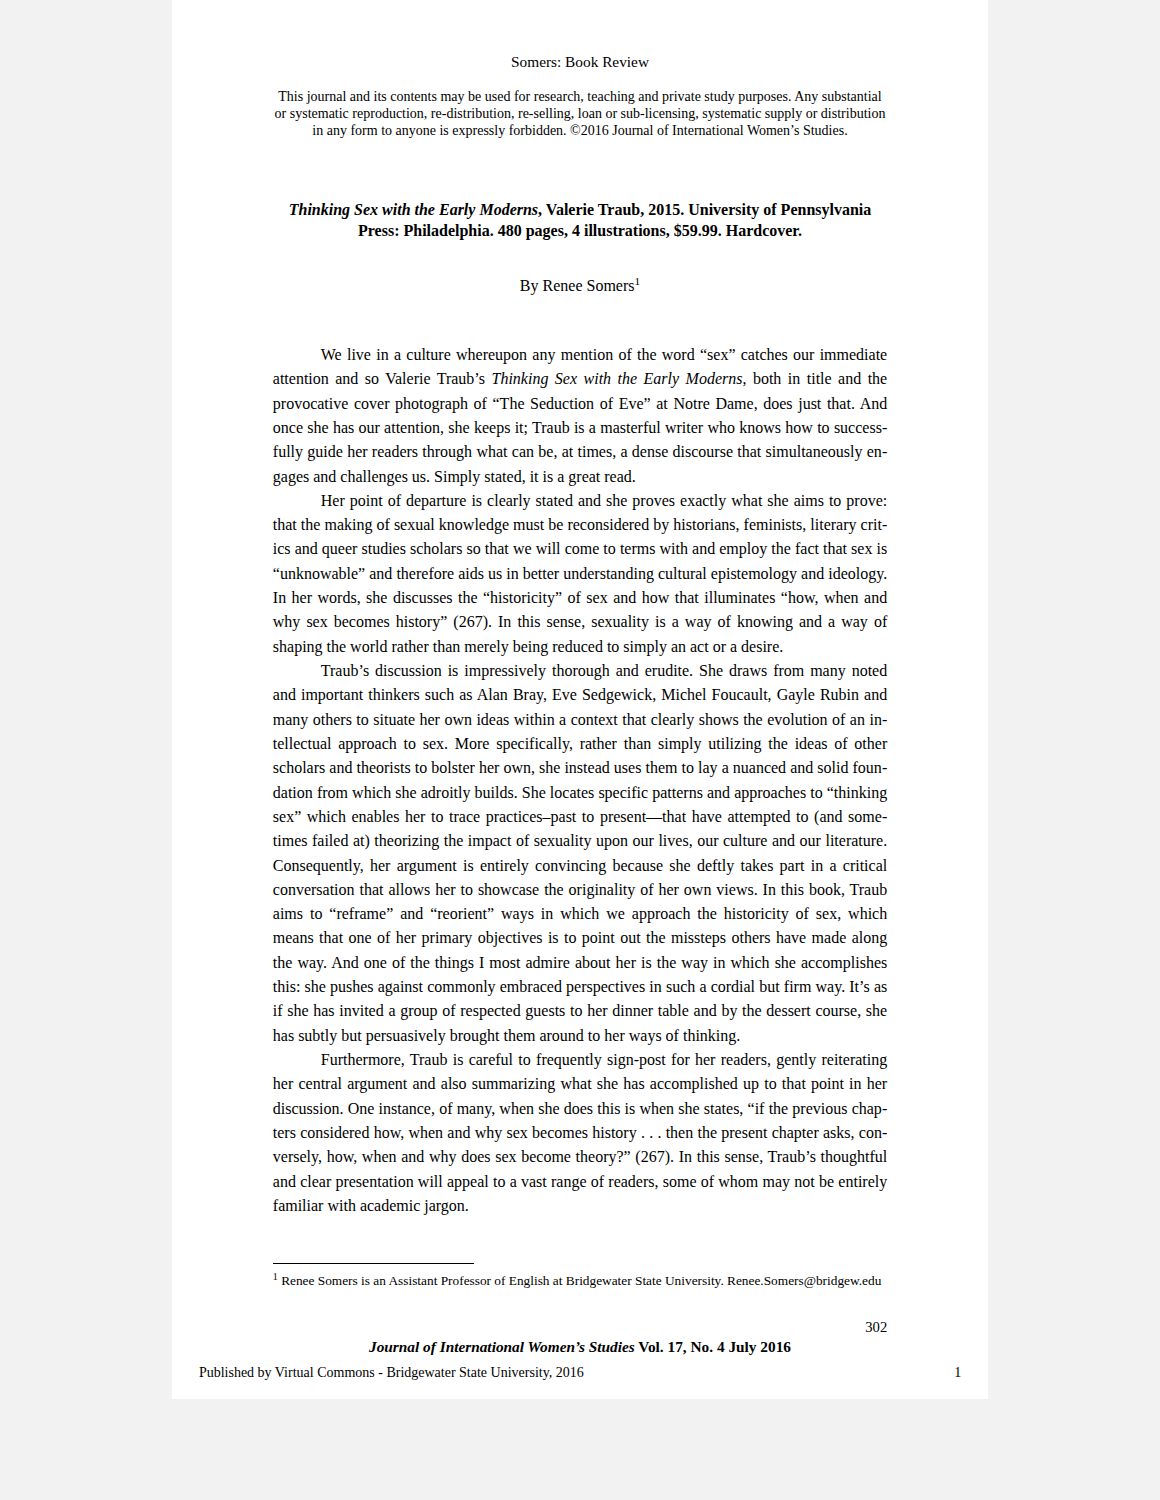Somers: Book Review
This journal and its contents may be used for research, teaching and private study purposes. Any substantial or systematic reproduction, re-distribution, re-selling, loan or sub-licensing, systematic supply or distribution in any form to anyone is expressly forbidden. ©2016 Journal of International Women’s Studies.
Thinking Sex with the Early Moderns, Valerie Traub, 2015. University of Pennsylvania
Press: Philadelphia. 480 pages, 4 illustrations, $59.99. Hardcover.
By Renee Somers1
We live in a culture whereupon any mention of the word “sex” catches our immediate attention and so Valerie Traub’s Thinking Sex with the Early Moderns, both in title and the provocative cover photograph of “The Seduction of Eve” at Notre Dame, does just that. And once she has our attention, she keeps it; Traub is a masterful writer who knows how to successfully guide her readers through what can be, at times, a dense discourse that simultaneously engages and challenges us. Simply stated, it is a great read.
Her point of departure is clearly stated and she proves exactly what she aims to prove: that the making of sexual knowledge must be reconsidered by historians, feminists, literary critics and queer studies scholars so that we will come to terms with and employ the fact that sex is “unknowable” and therefore aids us in better understanding cultural epistemology and ideology. In her words, she discusses the “historicity” of sex and how that illuminates “how, when and why sex becomes history” (267). In this sense, sexuality is a way of knowing and a way of shaping the world rather than merely being reduced to simply an act or a desire.
Traub’s discussion is impressively thorough and erudite. She draws from many noted and important thinkers such as Alan Bray, Eve Sedgewick, Michel Foucault, Gayle Rubin and many others to situate her own ideas within a context that clearly shows the evolution of an intellectual approach to sex. More specifically, rather than simply utilizing the ideas of other scholars and theorists to bolster her own, she instead uses them to lay a nuanced and solid foundation from which she adroitly builds. She locates specific patterns and approaches to “thinking sex” which enables her to trace practices–past to present—that have attempted to (and sometimes failed at) theorizing the impact of sexuality upon our lives, our culture and our literature. Consequently, her argument is entirely convincing because she deftly takes part in a critical conversation that allows her to showcase the originality of her own views. In this book, Traub aims to “reframe” and “reorient” ways in which we approach the historicity of sex, which means that one of her primary objectives is to point out the missteps others have made along the way. And one of the things I most admire about her is the way in which she accomplishes this: she pushes against commonly embraced perspectives in such a cordial but firm way. It’s as if she has invited a group of respected guests to her dinner table and by the dessert course, she has subtly but persuasively brought them around to her ways of thinking.
Furthermore, Traub is careful to frequently sign-post for her readers, gently reiterating her central argument and also summarizing what she has accomplished up to that point in her discussion. One instance, of many, when she does this is when she states, “if the previous chapters considered how, when and why sex becomes history . . . then the present chapter asks, conversely, how, when and why does sex become theory?” (267). In this sense, Traub’s thoughtful and clear presentation will appeal to a vast range of readers, some of whom may not be entirely familiar with academic jargon.
1 Renee Somers is an Assistant Professor of English at Bridgewater State University. Renee.Somers@bridgew.edu
302
Journal of International Women’s Studies Vol. 17, No. 4 July 2016
Published by Virtual Commons - Bridgewater State University, 2016 1